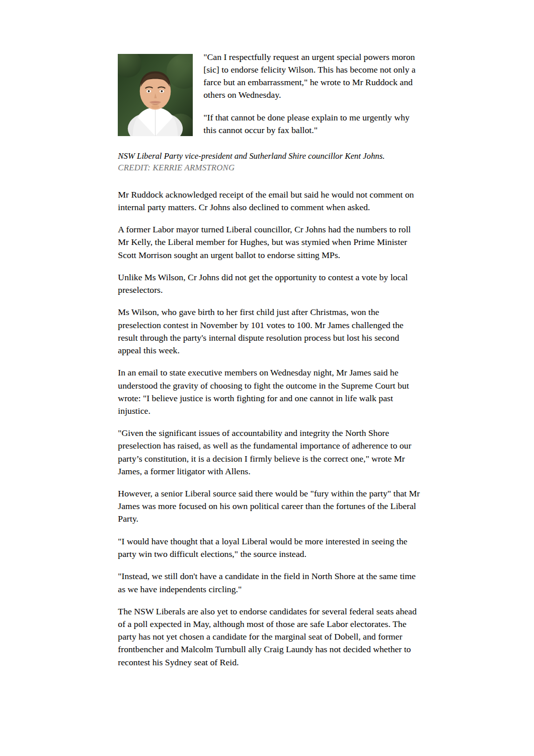"Can I respectfully request an urgent special powers moron [sic] to endorse felicity Wilson. This has become not only a farce but an embarrassment," he wrote to Mr Ruddock and others on Wednesday.
"If that cannot be done please explain to me urgently why this cannot occur by fax ballot."
NSW Liberal Party vice-president and Sutherland Shire councillor Kent Johns.
Credit: Kerrie Armstrong
Mr Ruddock acknowledged receipt of the email but said he would not comment on internal party matters. Cr Johns also declined to comment when asked.
A former Labor mayor turned Liberal councillor, Cr Johns had the numbers to roll Mr Kelly, the Liberal member for Hughes, but was stymied when Prime Minister Scott Morrison sought an urgent ballot to endorse sitting MPs.
Unlike Ms Wilson, Cr Johns did not get the opportunity to contest a vote by local preselectors.
Ms Wilson, who gave birth to her first child just after Christmas, won the preselection contest in November by 101 votes to 100. Mr James challenged the result through the party's internal dispute resolution process but lost his second appeal this week.
In an email to state executive members on Wednesday night, Mr James said he understood the gravity of choosing to fight the outcome in the Supreme Court but wrote: "I believe justice is worth fighting for and one cannot in life walk past injustice.
"Given the significant issues of accountability and integrity the North Shore preselection has raised, as well as the fundamental importance of adherence to our party’s constitution, it is a decision I firmly believe is the correct one," wrote Mr James, a former litigator with Allens.
However, a senior Liberal source said there would be "fury within the party" that Mr James was more focused on his own political career than the fortunes of the Liberal Party.
"I would have thought that a loyal Liberal would be more interested in seeing the party win two difficult elections," the source instead.
"Instead, we still don't have a candidate in the field in North Shore at the same time as we have independents circling."
The NSW Liberals are also yet to endorse candidates for several federal seats ahead of a poll expected in May, although most of those are safe Labor electorates. The party has not yet chosen a candidate for the marginal seat of Dobell, and former frontbencher and Malcolm Turnbull ally Craig Laundy has not decided whether to recontest his Sydney seat of Reid.